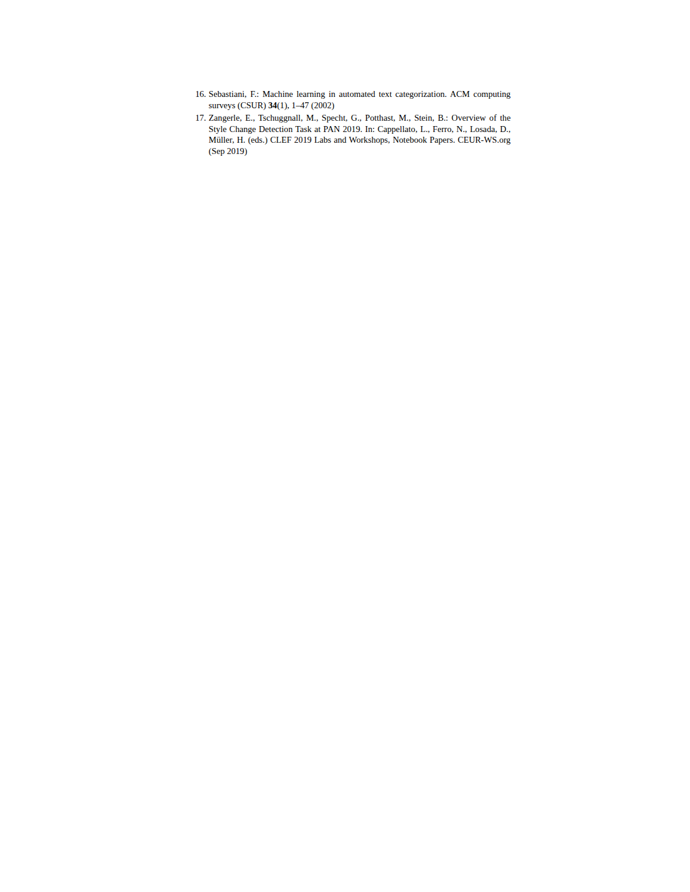16. Sebastiani, F.: Machine learning in automated text categorization. ACM computing surveys (CSUR) 34(1), 1–47 (2002)
17. Zangerle, E., Tschuggnall, M., Specht, G., Potthast, M., Stein, B.: Overview of the Style Change Detection Task at PAN 2019. In: Cappellato, L., Ferro, N., Losada, D., Müller, H. (eds.) CLEF 2019 Labs and Workshops, Notebook Papers. CEUR-WS.org (Sep 2019)